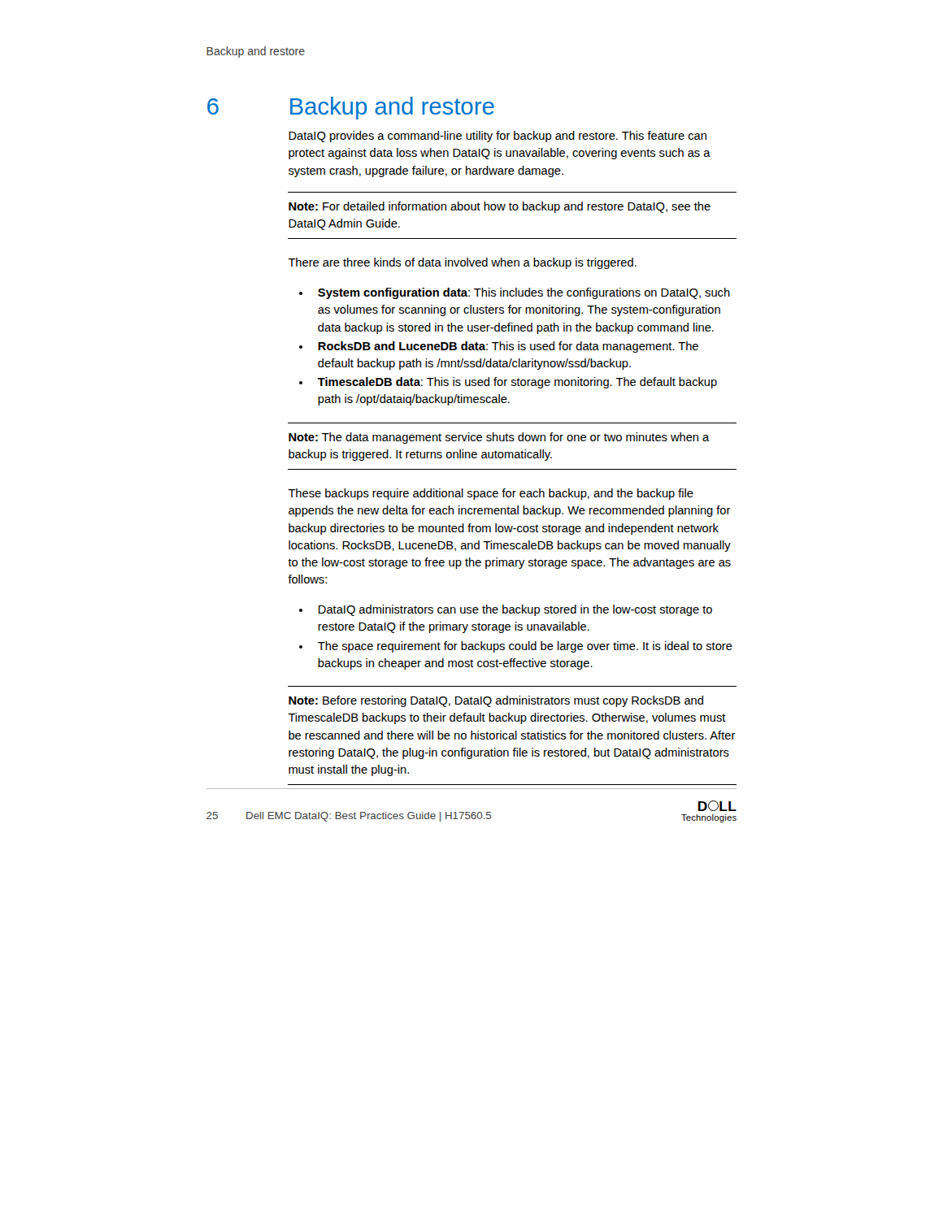Backup and restore
6
Backup and restore
DataIQ provides a command-line utility for backup and restore. This feature can protect against data loss when DataIQ is unavailable, covering events such as a system crash, upgrade failure, or hardware damage.
Note: For detailed information about how to backup and restore DataIQ, see the DataIQ Admin Guide.
There are three kinds of data involved when a backup is triggered.
System configuration data: This includes the configurations on DataIQ, such as volumes for scanning or clusters for monitoring. The system-configuration data backup is stored in the user-defined path in the backup command line.
RocksDB and LuceneDB data: This is used for data management. The default backup path is /mnt/ssd/data/claritynow/ssd/backup.
TimescaleDB data: This is used for storage monitoring. The default backup path is /opt/dataiq/backup/timescale.
Note: The data management service shuts down for one or two minutes when a backup is triggered. It returns online automatically.
These backups require additional space for each backup, and the backup file appends the new delta for each incremental backup. We recommended planning for backup directories to be mounted from low-cost storage and independent network locations. RocksDB, LuceneDB, and TimescaleDB backups can be moved manually to the low-cost storage to free up the primary storage space. The advantages are as follows:
DataIQ administrators can use the backup stored in the low-cost storage to restore DataIQ if the primary storage is unavailable.
The space requirement for backups could be large over time. It is ideal to store backups in cheaper and most cost-effective storage.
Note: Before restoring DataIQ, DataIQ administrators must copy RocksDB and TimescaleDB backups to their default backup directories. Otherwise, volumes must be rescanned and there will be no historical statistics for the monitored clusters. After restoring DataIQ, the plug-in configuration file is restored, but DataIQ administrators must install the plug-in.
25 Dell EMC DataIQ: Best Practices Guide | H17560.5
D LL
Technologies